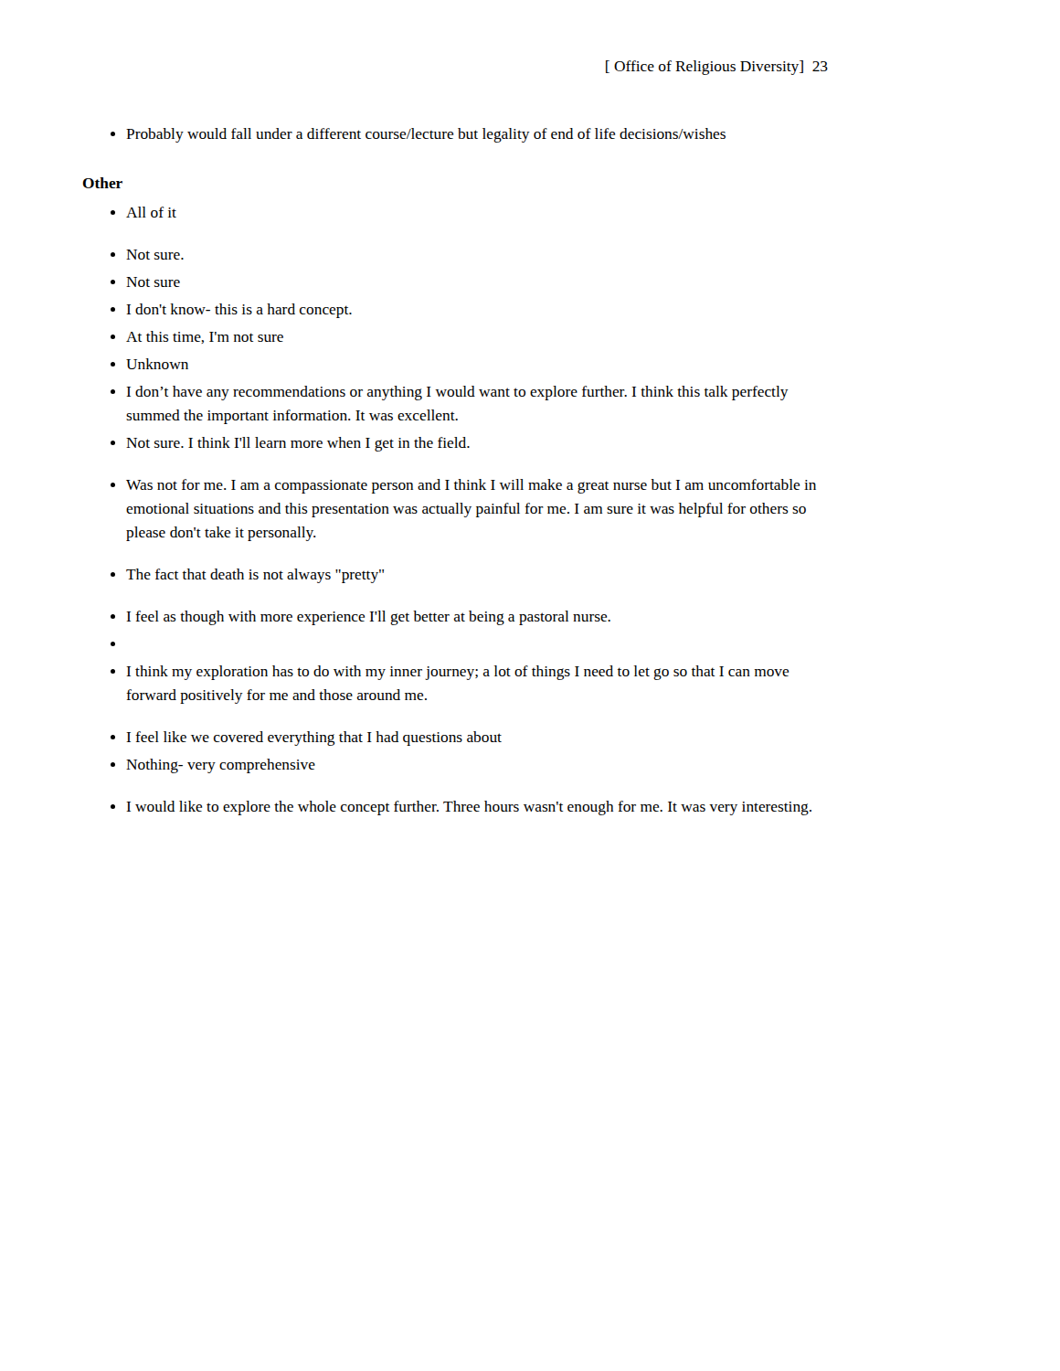[ Office of Religious Diversity] 23
Probably would fall under a different course/lecture but legality of end of life decisions/wishes
Other
All of it
Not sure.
Not sure
I don't know- this is a hard concept.
At this time, I'm not sure
Unknown
I don’t have any recommendations or anything I would want to explore further. I think this talk perfectly summed the important information. It was excellent.
Not sure. I think I'll learn more when I get in the field.
Was not for me. I am a compassionate person and I think I will make a great nurse but I am uncomfortable in emotional situations and this presentation was actually painful for me. I am sure it was helpful for others so please don't take it personally.
The fact that death is not always "pretty"
I feel as though with more experience I'll get better at being a pastoral nurse.
I think my exploration has to do with my inner journey; a lot of things I need to let go so that I can move forward positively for me and those around me.
I feel like we covered everything that I had questions about
Nothing- very comprehensive
I would like to explore the whole concept further. Three hours wasn't enough for me. It was very interesting.